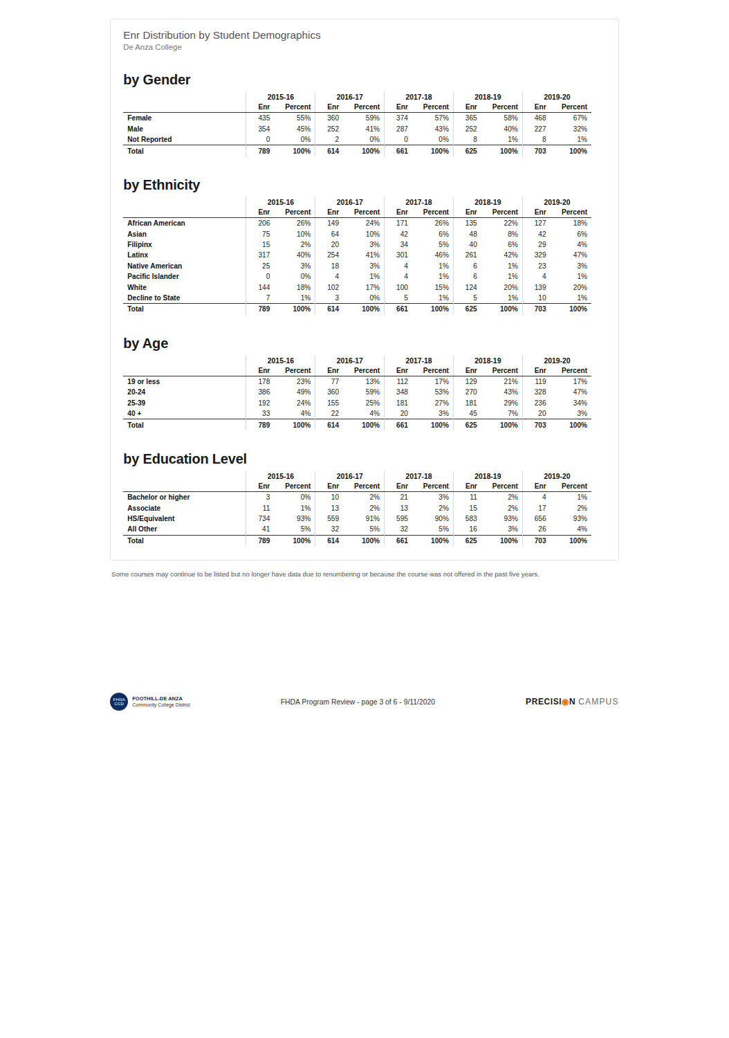Enr Distribution by Student Demographics
De Anza College
by Gender
Enrollment distribution by gender
| | 2015-16 | 2016-17 | 2017-18 | 2018-19 | 2019-20 |
| --- | --- | --- | --- | --- | --- |
| | Enr | Percent | Enr | Percent | Enr | Percent | Enr | Percent | Enr | Percent |
| Female | 435 | 55% | 360 | 59% | 374 | 57% | 365 | 58% | 468 | 67% |
| Male | 354 | 45% | 252 | 41% | 287 | 43% | 252 | 40% | 227 | 32% |
| Not Reported | 0 | 0% | 2 | 0% | 0 | 0% | 8 | 1% | 8 | 1% |
| Total | 789 | 100% | 614 | 100% | 661 | 100% | 625 | 100% | 703 | 100% |
by Ethnicity
Enrollment distribution by ethnicity
| | 2015-16 | 2016-17 | 2017-18 | 2018-19 | 2019-20 |
| --- | --- | --- | --- | --- | --- |
| | Enr | Percent | Enr | Percent | Enr | Percent | Enr | Percent | Enr | Percent |
| African American | 206 | 26% | 149 | 24% | 171 | 26% | 135 | 22% | 127 | 18% |
| Asian | 75 | 10% | 64 | 10% | 42 | 6% | 48 | 8% | 42 | 6% |
| Filipinx | 15 | 2% | 20 | 3% | 34 | 5% | 40 | 6% | 29 | 4% |
| Latinx | 317 | 40% | 254 | 41% | 301 | 46% | 261 | 42% | 329 | 47% |
| Native American | 25 | 3% | 18 | 3% | 4 | 1% | 6 | 1% | 23 | 3% |
| Pacific Islander | 0 | 0% | 4 | 1% | 4 | 1% | 6 | 1% | 4 | 1% |
| White | 144 | 18% | 102 | 17% | 100 | 15% | 124 | 20% | 139 | 20% |
| Decline to State | 7 | 1% | 3 | 0% | 5 | 1% | 5 | 1% | 10 | 1% |
| Total | 789 | 100% | 614 | 100% | 661 | 100% | 625 | 100% | 703 | 100% |
by Age
Enrollment distribution by age
| | 2015-16 | 2016-17 | 2017-18 | 2018-19 | 2019-20 |
| --- | --- | --- | --- | --- | --- |
| | Enr | Percent | Enr | Percent | Enr | Percent | Enr | Percent | Enr | Percent |
| 19 or less | 178 | 23% | 77 | 13% | 112 | 17% | 129 | 21% | 119 | 17% |
| 20-24 | 386 | 49% | 360 | 59% | 348 | 53% | 270 | 43% | 328 | 47% |
| 25-39 | 192 | 24% | 155 | 25% | 181 | 27% | 181 | 29% | 236 | 34% |
| 40 + | 33 | 4% | 22 | 4% | 20 | 3% | 45 | 7% | 20 | 3% |
| Total | 789 | 100% | 614 | 100% | 661 | 100% | 625 | 100% | 703 | 100% |
by Education Level
Enrollment distribution by education level
| | 2015-16 | 2016-17 | 2017-18 | 2018-19 | 2019-20 |
| --- | --- | --- | --- | --- | --- |
| | Enr | Percent | Enr | Percent | Enr | Percent | Enr | Percent | Enr | Percent |
| Bachelor or higher | 3 | 0% | 10 | 2% | 21 | 3% | 11 | 2% | 4 | 1% |
| Associate | 11 | 1% | 13 | 2% | 13 | 2% | 15 | 2% | 17 | 2% |
| HS/Equivalent | 734 | 93% | 559 | 91% | 595 | 90% | 583 | 93% | 656 | 93% |
| All Other | 41 | 5% | 32 | 5% | 32 | 5% | 16 | 3% | 26 | 4% |
| Total | 789 | 100% | 614 | 100% | 661 | 100% | 625 | 100% | 703 | 100% |
Some courses may continue to be listed but no longer have data due to renumbering or because the course was not offered in the past five years.
FHDA
CCD
Foothill-De AnzaCommunity College District
FHDA Program Review - page 3 of 6 - 9/11/2020
PRECISI◉N CAMPUS